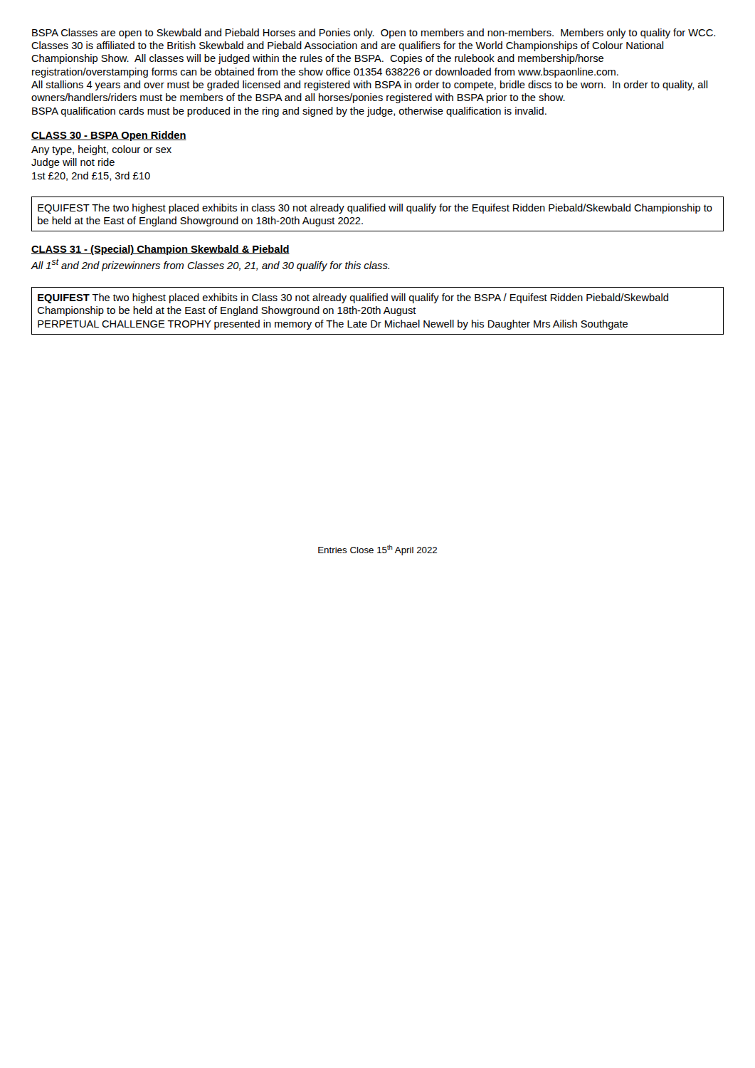BSPA Classes are open to Skewbald and Piebald Horses and Ponies only. Open to members and non-members. Members only to quality for WCC.
Classes 30 is affiliated to the British Skewbald and Piebald Association and are qualifiers for the World Championships of Colour National Championship Show. All classes will be judged within the rules of the BSPA. Copies of the rulebook and membership/horse registration/overstamping forms can be obtained from the show office 01354 638226 or downloaded from www.bspaonline.com.
All stallions 4 years and over must be graded licensed and registered with BSPA in order to compete, bridle discs to be worn. In order to quality, all owners/handlers/riders must be members of the BSPA and all horses/ponies registered with BSPA prior to the show.
BSPA qualification cards must be produced in the ring and signed by the judge, otherwise qualification is invalid.
CLASS 30 - BSPA Open Ridden
Any type, height, colour or sex
Judge will not ride
1st £20, 2nd £15, 3rd £10
EQUIFEST The two highest placed exhibits in class 30 not already qualified will qualify for the Equifest Ridden Piebald/Skewbald Championship to be held at the East of England Showground on 18th-20th August 2022.
CLASS 31 - (Special) Champion Skewbald & Piebald
All 1st and 2nd prizewinners from Classes 20, 21, and 30 qualify for this class.
EQUIFEST The two highest placed exhibits in Class 30 not already qualified will qualify for the BSPA / Equifest Ridden Piebald/Skewbald Championship to be held at the East of England Showground on 18th-20th August
PERPETUAL CHALLENGE TROPHY presented in memory of The Late Dr Michael Newell by his Daughter Mrs Ailish Southgate
Entries Close 15th April 2022